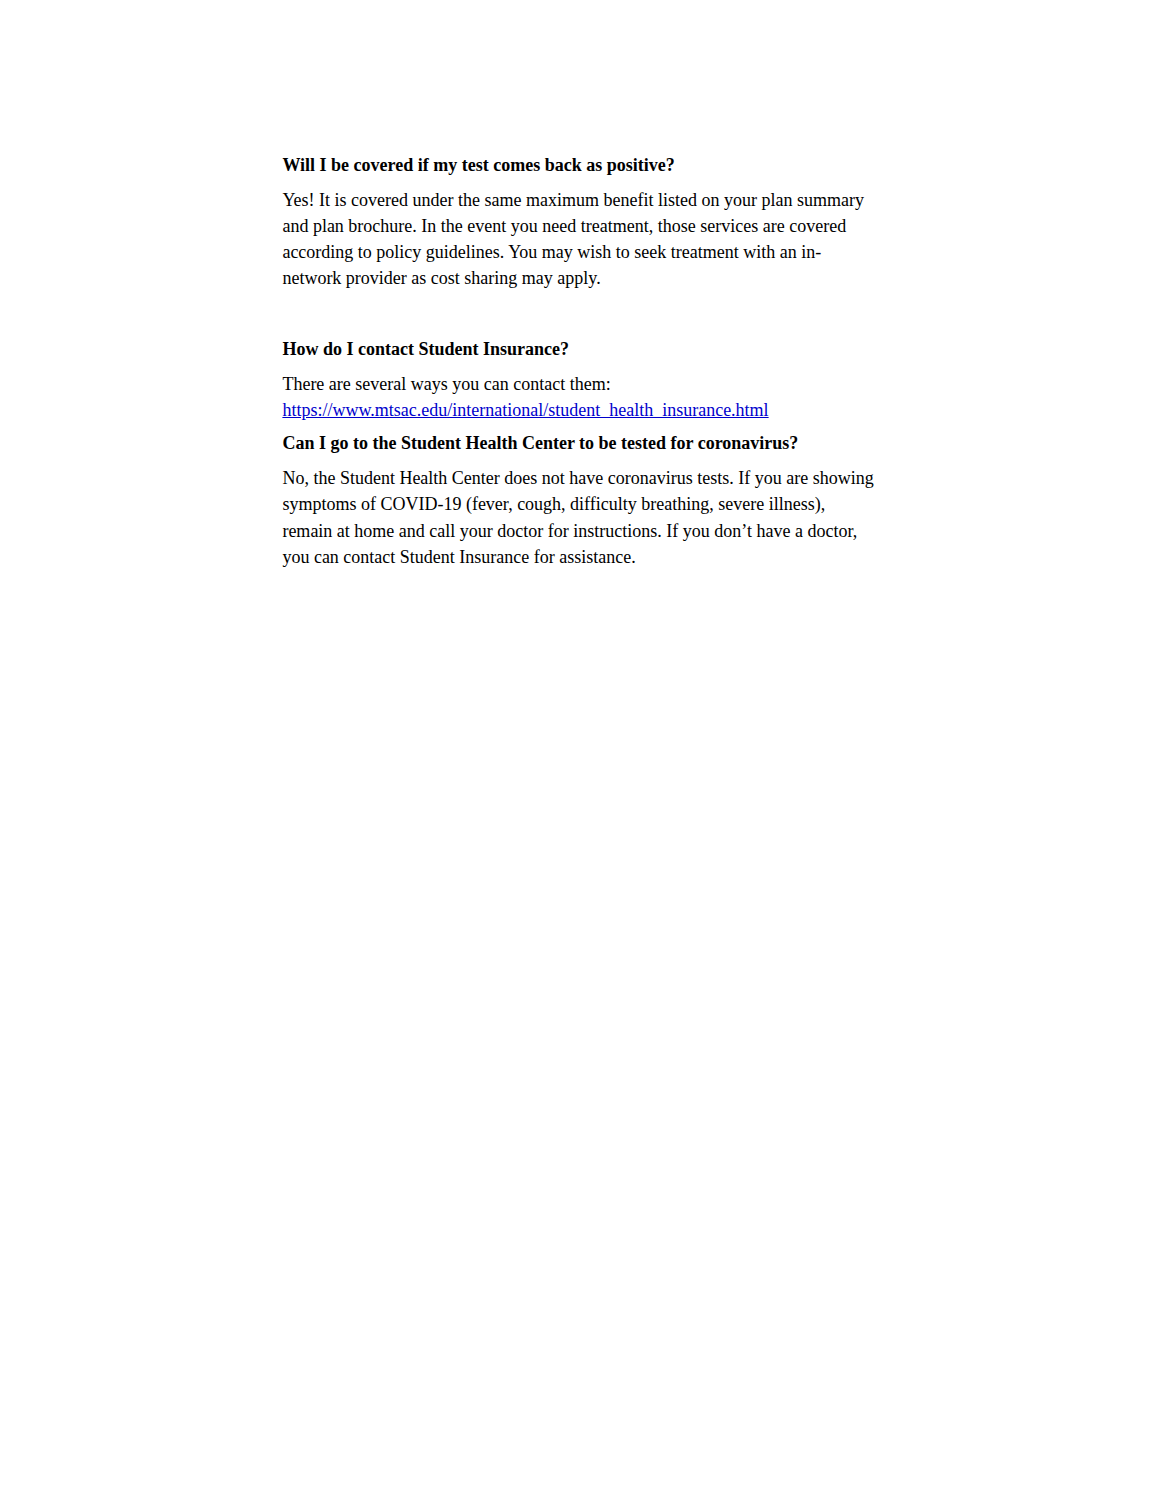Will I be covered if my test comes back as positive?
Yes! It is covered under the same maximum benefit listed on your plan summary and plan brochure. In the event you need treatment, those services are covered according to policy guidelines. You may wish to seek treatment with an in-network provider as cost sharing may apply.
How do I contact Student Insurance?
There are several ways you can contact them:
https://www.mtsac.edu/international/student_health_insurance.html
Can I go to the Student Health Center to be tested for coronavirus?
No, the Student Health Center does not have coronavirus tests. If you are showing symptoms of COVID-19 (fever, cough, difficulty breathing, severe illness), remain at home and call your doctor for instructions. If you don’t have a doctor, you can contact Student Insurance for assistance.